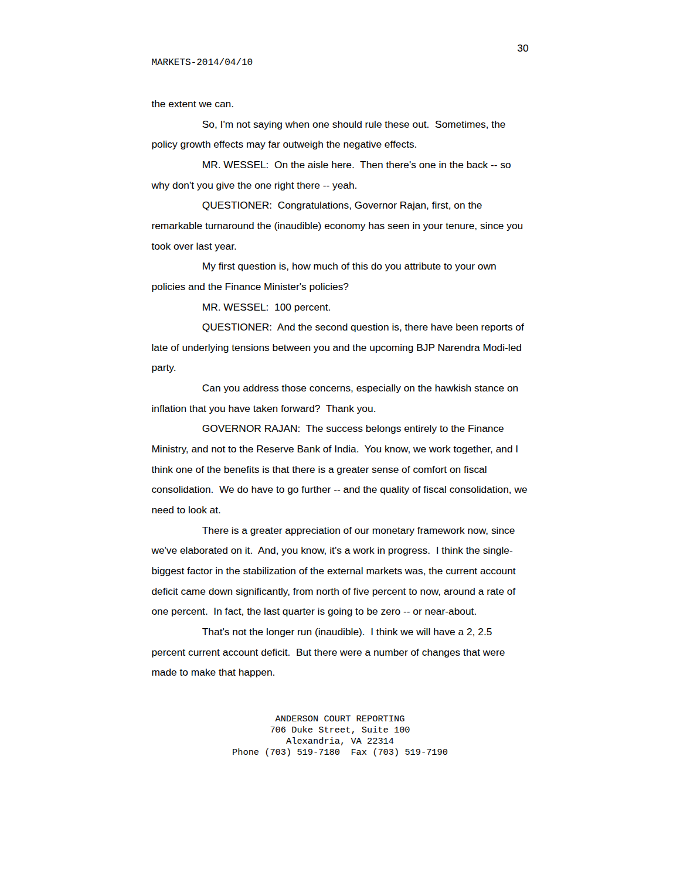30
MARKETS-2014/04/10
the extent we can.
So, I'm not saying when one should rule these out. Sometimes, the policy growth effects may far outweigh the negative effects.
MR. WESSEL: On the aisle here. Then there's one in the back -- so why don't you give the one right there -- yeah.
QUESTIONER: Congratulations, Governor Rajan, first, on the remarkable turnaround the (inaudible) economy has seen in your tenure, since you took over last year.
My first question is, how much of this do you attribute to your own policies and the Finance Minister's policies?
MR. WESSEL: 100 percent.
QUESTIONER: And the second question is, there have been reports of late of underlying tensions between you and the upcoming BJP Narendra Modi-led party.
Can you address those concerns, especially on the hawkish stance on inflation that you have taken forward? Thank you.
GOVERNOR RAJAN: The success belongs entirely to the Finance Ministry, and not to the Reserve Bank of India. You know, we work together, and I think one of the benefits is that there is a greater sense of comfort on fiscal consolidation. We do have to go further -- and the quality of fiscal consolidation, we need to look at.
There is a greater appreciation of our monetary framework now, since we've elaborated on it. And, you know, it's a work in progress. I think the single-biggest factor in the stabilization of the external markets was, the current account deficit came down significantly, from north of five percent to now, around a rate of one percent. In fact, the last quarter is going to be zero -- or near-about.
That's not the longer run (inaudible). I think we will have a 2, 2.5 percent current account deficit. But there were a number of changes that were made to make that happen.
ANDERSON COURT REPORTING
706 Duke Street, Suite 100
Alexandria, VA 22314
Phone (703) 519-7180 Fax (703) 519-7190